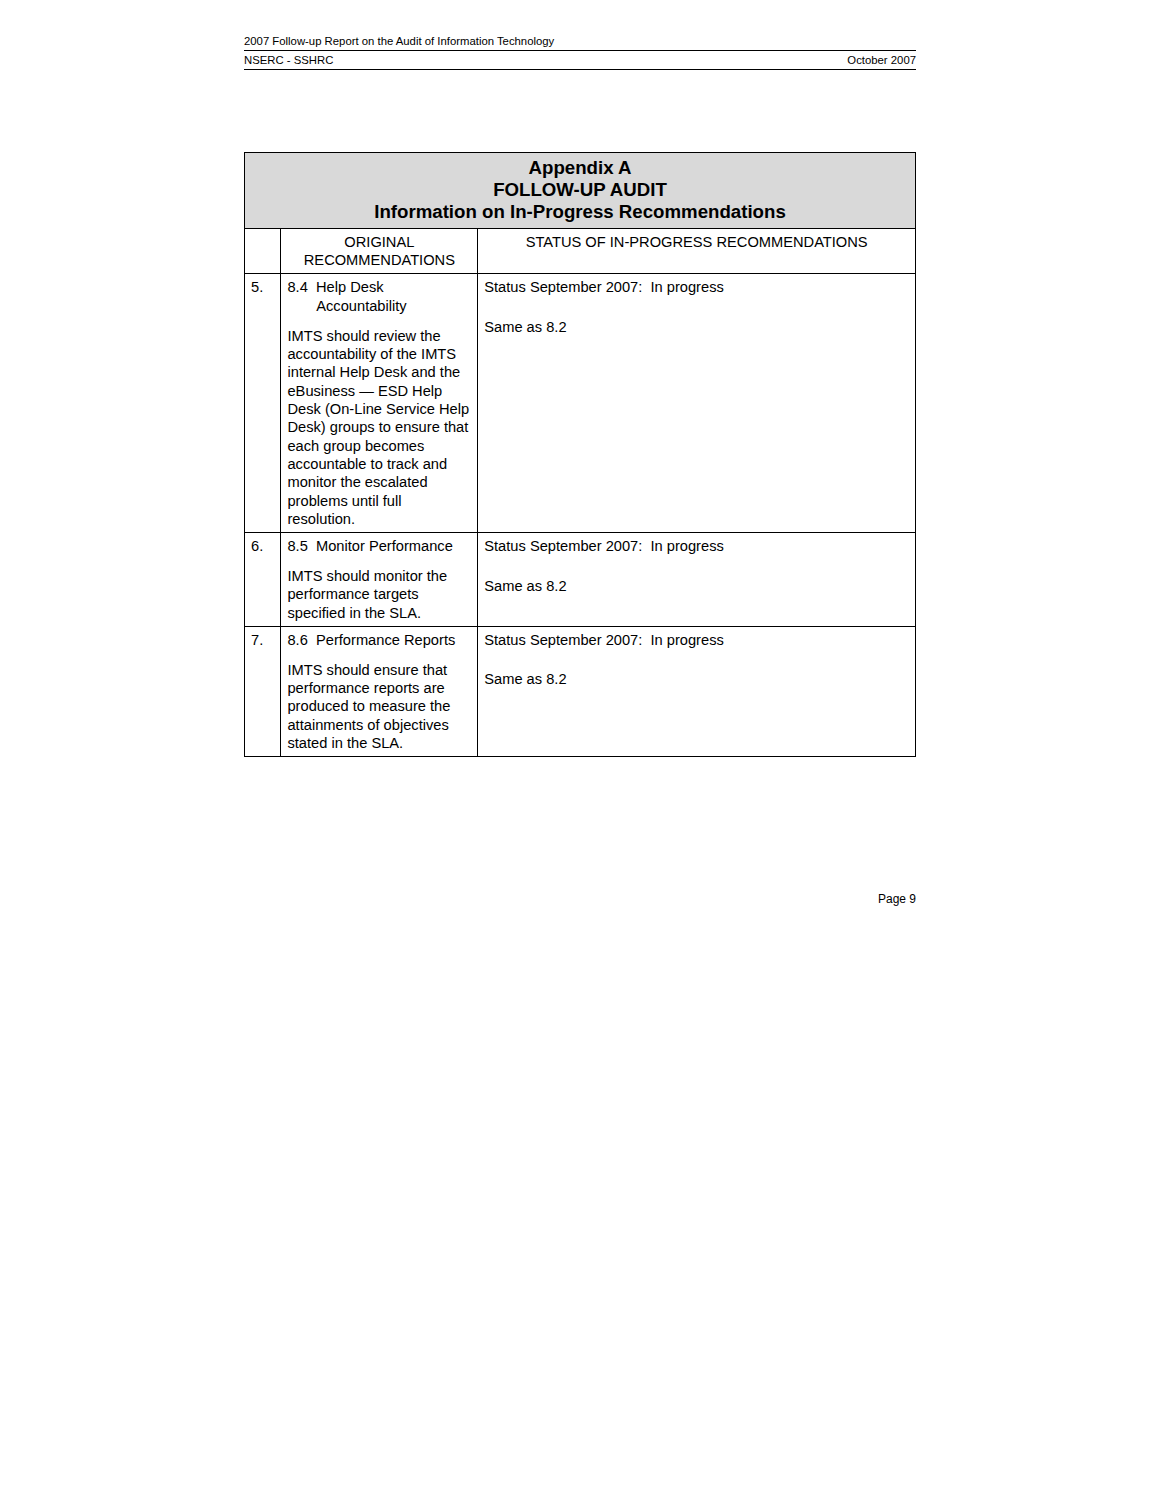2007 Follow-up Report on the Audit of Information Technology
NSERC - SSHRC October 2007
| Appendix A FOLLOW-UP AUDIT Information on In-Progress Recommendations |
| | ORIGINAL RECOMMENDATIONS | STATUS OF IN-PROGRESS RECOMMENDATIONS |
| 5. | 8.4 Help Desk Accountability IMTS should review the accountability of the IMTS internal Help Desk and the eBusiness — ESD Help Desk (On-Line Service Help Desk) groups to ensure that each group becomes accountable to track and monitor the escalated problems until full resolution. | Status September 2007: In progress Same as 8.2 |
| 6. | 8.5 Monitor Performance IMTS should monitor the performance targets specified in the SLA. | Status September 2007: In progress Same as 8.2 |
| 7. | 8.6 Performance Reports IMTS should ensure that performance reports are produced to measure the attainments of objectives stated in the SLA. | Status September 2007: In progress Same as 8.2 |
Page 9